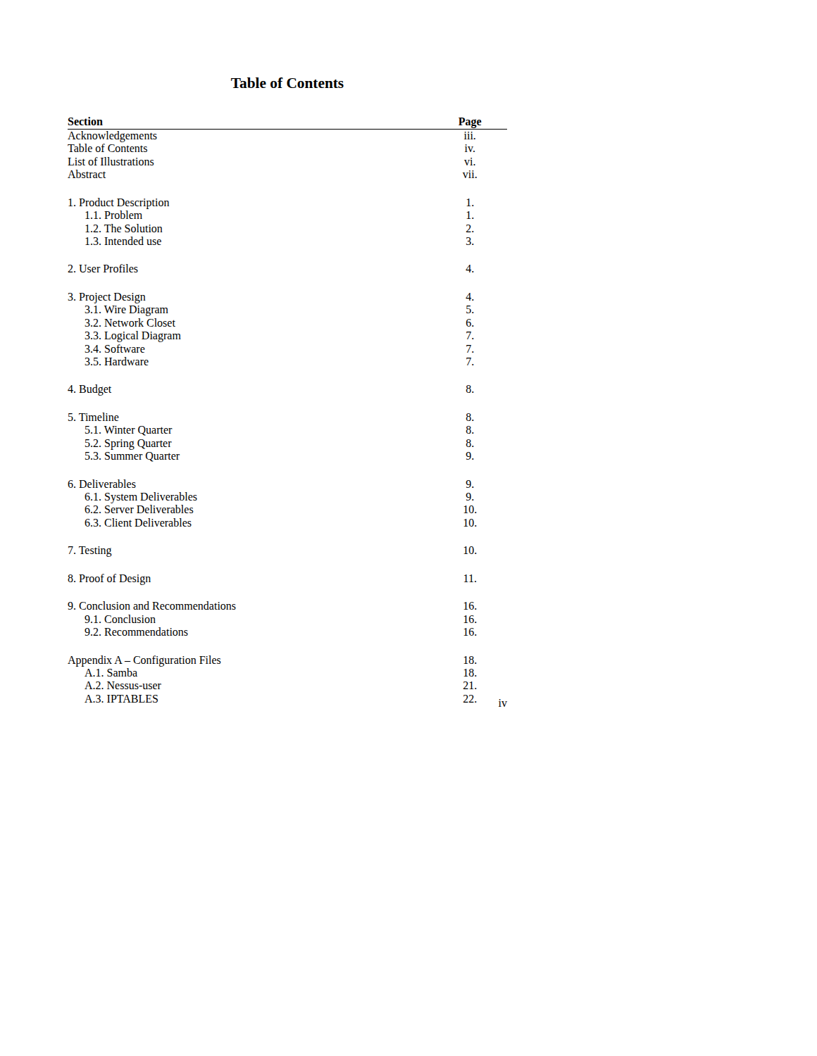Table of Contents
| Section | Page |
| Acknowledgements | iii. |
| Table of Contents | iv. |
| List of Illustrations | vi. |
| Abstract | vii. |
| 1. Product Description | 1. |
| 1.1. Problem | 1. |
| 1.2. The Solution | 2. |
| 1.3. Intended use | 3. |
| 2. User Profiles | 4. |
| 3. Project Design | 4. |
| 3.1. Wire Diagram | 5. |
| 3.2. Network Closet | 6. |
| 3.3. Logical Diagram | 7. |
| 3.4. Software | 7. |
| 3.5. Hardware | 7. |
| 4. Budget | 8. |
| 5. Timeline | 8. |
| 5.1. Winter Quarter | 8. |
| 5.2. Spring Quarter | 8. |
| 5.3. Summer Quarter | 9. |
| 6. Deliverables | 9. |
| 6.1. System Deliverables | 9. |
| 6.2. Server Deliverables | 10. |
| 6.3. Client Deliverables | 10. |
| 7. Testing | 10. |
| 8. Proof of Design | 11. |
| 9. Conclusion and Recommendations | 16. |
| 9.1. Conclusion | 16. |
| 9.2. Recommendations | 16. |
| Appendix A – Configuration Files | 18. |
| A.1. Samba | 18. |
| A.2. Nessus-user | 21. |
| A.3. IPTABLES | 22. |
iv